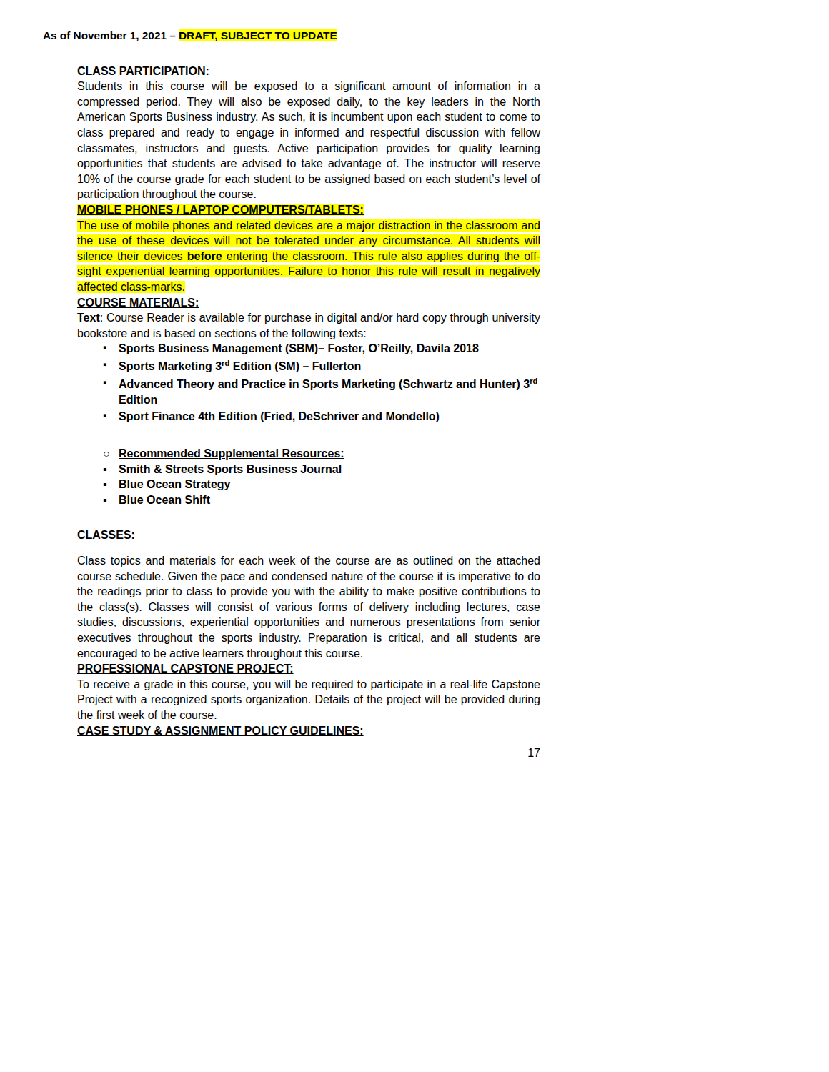As of November 1, 2021 – DRAFT, SUBJECT TO UPDATE
CLASS PARTICIPATION:
Students in this course will be exposed to a significant amount of information in a compressed period. They will also be exposed daily, to the key leaders in the North American Sports Business industry. As such, it is incumbent upon each student to come to class prepared and ready to engage in informed and respectful discussion with fellow classmates, instructors and guests. Active participation provides for quality learning opportunities that students are advised to take advantage of. The instructor will reserve 10% of the course grade for each student to be assigned based on each student’s level of participation throughout the course.
MOBILE PHONES / LAPTOP COMPUTERS/TABLETS:
The use of mobile phones and related devices are a major distraction in the classroom and the use of these devices will not be tolerated under any circumstance. All students will silence their devices before entering the classroom. This rule also applies during the off-sight experiential learning opportunities. Failure to honor this rule will result in negatively affected class-marks.
COURSE MATERIALS:
Text: Course Reader is available for purchase in digital and/or hard copy through university bookstore and is based on sections of the following texts:
Sports Business Management (SBM)– Foster, O’Reilly, Davila 2018
Sports Marketing 3rd Edition (SM) – Fullerton
Advanced Theory and Practice in Sports Marketing (Schwartz and Hunter) 3rd Edition
Sport Finance 4th Edition (Fried, DeSchriver and Mondello)
Recommended Supplemental Resources:
Smith & Streets Sports Business Journal
Blue Ocean Strategy
Blue Ocean Shift
CLASSES:
Class topics and materials for each week of the course are as outlined on the attached course schedule. Given the pace and condensed nature of the course it is imperative to do the readings prior to class to provide you with the ability to make positive contributions to the class(s). Classes will consist of various forms of delivery including lectures, case studies, discussions, experiential opportunities and numerous presentations from senior executives throughout the sports industry. Preparation is critical, and all students are encouraged to be active learners throughout this course.
PROFESSIONAL CAPSTONE PROJECT:
To receive a grade in this course, you will be required to participate in a real-life Capstone Project with a recognized sports organization. Details of the project will be provided during the first week of the course.
CASE STUDY & ASSIGNMENT POLICY GUIDELINES:
17